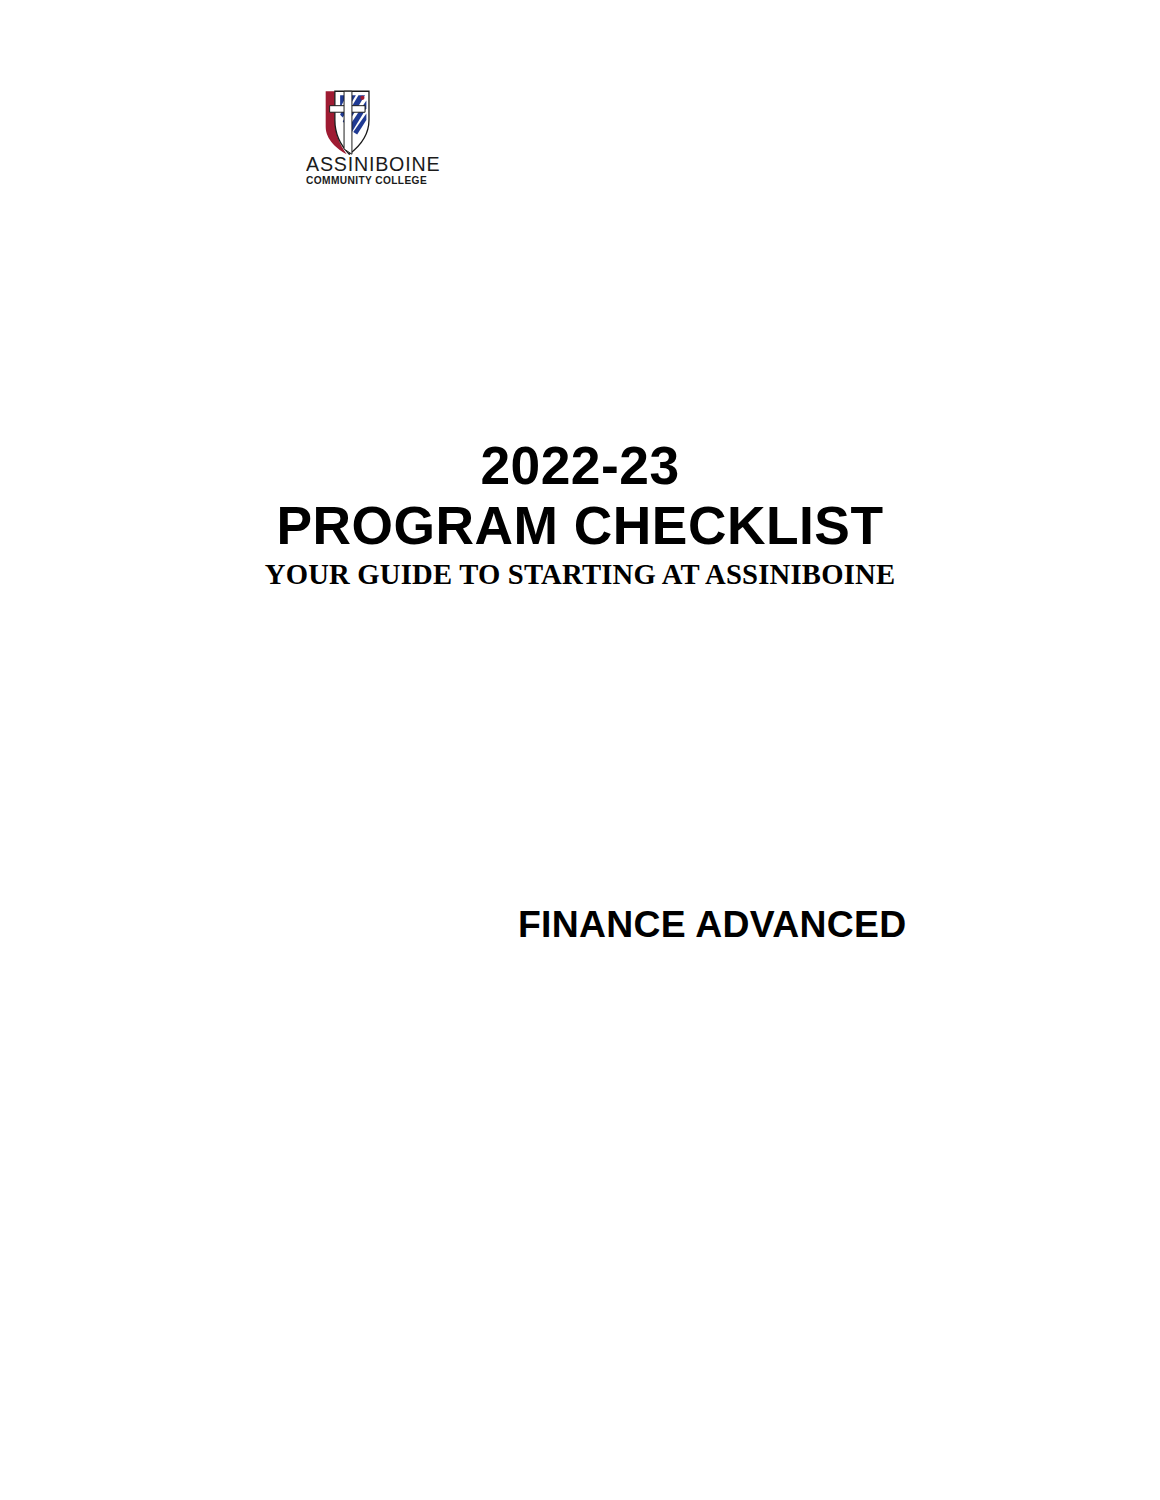ASSINIBOINE COMMUNITY COLLEGE
2022-23
PROGRAM CHECKLIST
YOUR GUIDE TO STARTING AT ASSINIBOINE
FINANCE ADVANCED